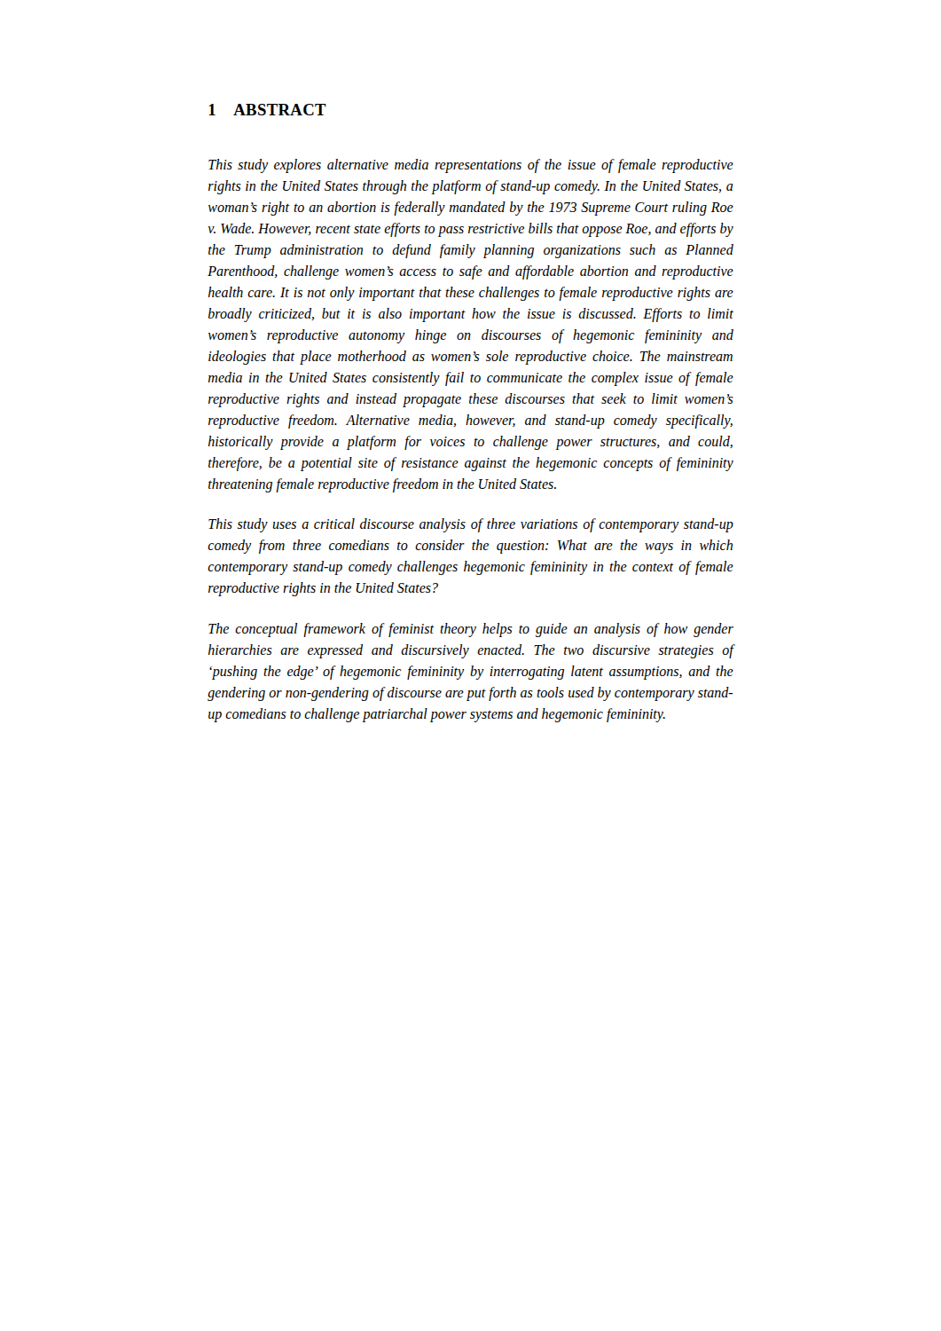1 ABSTRACT
This study explores alternative media representations of the issue of female reproductive rights in the United States through the platform of stand-up comedy. In the United States, a woman’s right to an abortion is federally mandated by the 1973 Supreme Court ruling Roe v. Wade. However, recent state efforts to pass restrictive bills that oppose Roe, and efforts by the Trump administration to defund family planning organizations such as Planned Parenthood, challenge women’s access to safe and affordable abortion and reproductive health care. It is not only important that these challenges to female reproductive rights are broadly criticized, but it is also important how the issue is discussed. Efforts to limit women’s reproductive autonomy hinge on discourses of hegemonic femininity and ideologies that place motherhood as women’s sole reproductive choice. The mainstream media in the United States consistently fail to communicate the complex issue of female reproductive rights and instead propagate these discourses that seek to limit women’s reproductive freedom. Alternative media, however, and stand-up comedy specifically, historically provide a platform for voices to challenge power structures, and could, therefore, be a potential site of resistance against the hegemonic concepts of femininity threatening female reproductive freedom in the United States.
This study uses a critical discourse analysis of three variations of contemporary stand-up comedy from three comedians to consider the question: What are the ways in which contemporary stand-up comedy challenges hegemonic femininity in the context of female reproductive rights in the United States?
The conceptual framework of feminist theory helps to guide an analysis of how gender hierarchies are expressed and discursively enacted. The two discursive strategies of ‘pushing the edge’ of hegemonic femininity by interrogating latent assumptions, and the gendering or non-gendering of discourse are put forth as tools used by contemporary stand-up comedians to challenge patriarchal power systems and hegemonic femininity.